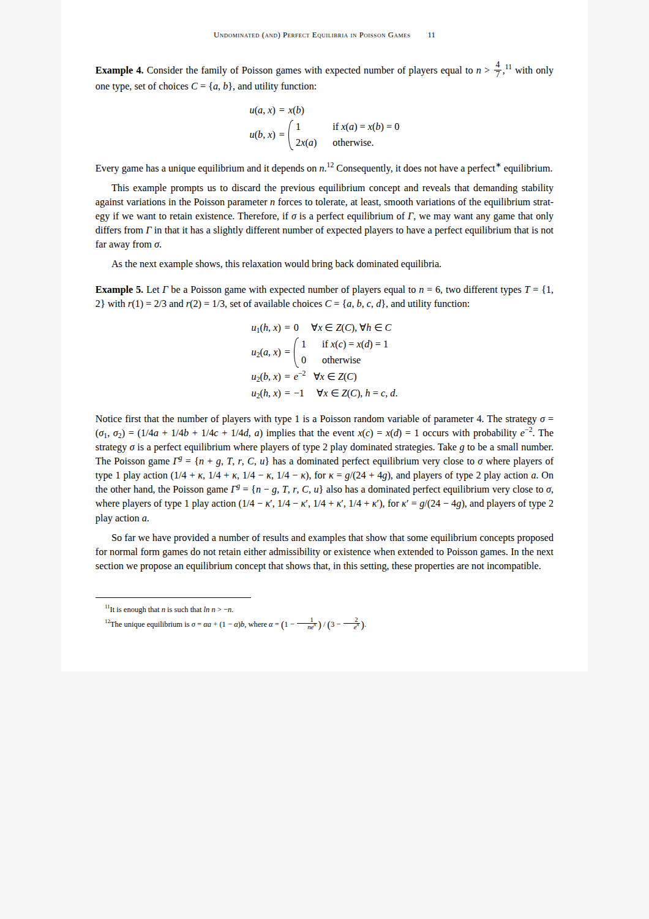Undominated (and) Perfect Equilibria in Poisson Games 11
Example 4. Consider the family of Poisson games with expected number of players equal to n > 47,11 with only one type, set of choices C = {a, b}, and utility function:
| u ( a , x ) | = | x ( b ) |
| u ( b , x ) | = | 1 if x ( a ) = x ( b ) = 0 2 x ( a ) otherwise. |
Every game has a unique equilibrium and it depends on n.12 Consequently, it does not have a perfect∗ equilibrium.
This example prompts us to discard the previous equilibrium concept and reveals that demanding stability against variations in the Poisson parameter n forces to tolerate, at least, smooth variations of the equilibrium strategy if we want to retain existence. Therefore, if σ is a perfect equilibrium of Γ, we may want any game that only differs from Γ in that it has a slightly different number of expected players to have a perfect equilibrium that is not far away from σ.
As the next example shows, this relaxation would bring back dominated equilibria.
Example 5. Let Γ be a Poisson game with expected number of players equal to n = 6, two different types T = {1, 2} with r(1) = 2/3 and r(2) = 1/3, set of available choices C = {a, b, c, d}, and utility function:
| u 1 ( h , x ) | = | 0 ∀ x ∈ Z ( C ), ∀ h ∈ C |
| u 2 ( a , x ) | = | 1 if x ( c ) = x ( d ) = 1 0 otherwise |
| u 2 ( b , x ) | = | e −2 ∀ x ∈ Z ( C ) |
| u 2 ( h , x ) | = | −1 ∀ x ∈ Z ( C ), h = c , d . |
Notice first that the number of players with type 1 is a Poisson random variable of parameter 4. The strategy σ = (σ1, σ2) = (1/4a + 1/4b + 1/4c + 1/4d, a) implies that the event x(c) = x(d) = 1 occurs with probability e−2. The strategy σ is a perfect equilibrium where players of type 2 play dominated strategies. Take g to be a small number. The Poisson game Γg = {n + g, T, r, C, u} has a dominated perfect equilibrium very close to σ where players of type 1 play action (1/4 + κ, 1/4 + κ, 1/4 − κ, 1/4 − κ), for κ = g/(24 + 4g), and players of type 2 play action a. On the other hand, the Poisson game Γg = {n − g, T, r, C, u} also has a dominated perfect equilibrium very close to σ, where players of type 1 play action (1/4 − κ′, 1/4 − κ′, 1/4 + κ′, 1/4 + κ′), for κ′ = g/(24 − 4g), and players of type 2 play action a.
So far we have provided a number of results and examples that show that some equilibrium concepts proposed for normal form games do not retain either admissibility or existence when extended to Poisson games. In the next section we propose an equilibrium concept that shows that, in this setting, these properties are not incompatible.
11 It is enough that n is such that ln n > −n.
12 The unique equilibrium is σ = αa + (1 − α)b, where α = (1 − 1 nen) / (3 − 2 en).